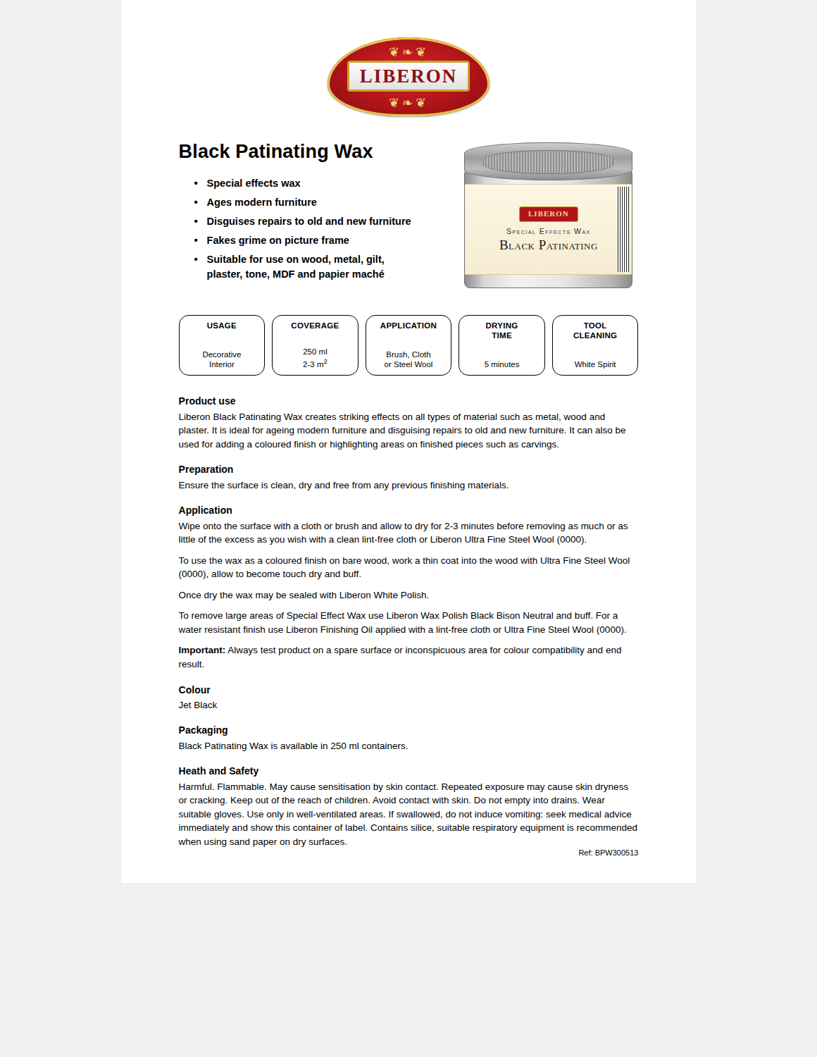❦❧❦
LIBERON
❦❧❦
Black Patinating Wax
Special effects wax
Ages modern furniture
Disguises repairs to old and new furniture
Fakes grime on picture frame
Suitable for use on wood, metal, gilt,
plaster, tone, MDF and papier maché
LIBERON
Special Effects Wax
Black Patinating
USAGE
Decorative
Interior
COVERAGE
250 ml
2-3 m2
APPLICATION
Brush, Cloth
or Steel Wool
DRYING
TIME
5 minutes
TOOL
CLEANING
White Spirit
Product use
Liberon Black Patinating Wax creates striking effects on all types of material such as metal, wood and plaster. It is ideal for ageing modern furniture and disguising repairs to old and new furniture. It can also be used for adding a coloured finish or highlighting areas on finished pieces such as carvings.
Preparation
Ensure the surface is clean, dry and free from any previous finishing materials.
Application
Wipe onto the surface with a cloth or brush and allow to dry for 2-3 minutes before removing as much or as little of the excess as you wish with a clean lint-free cloth or Liberon Ultra Fine Steel Wool (0000).
To use the wax as a coloured finish on bare wood, work a thin coat into the wood with Ultra Fine Steel Wool (0000), allow to become touch dry and buff.
Once dry the wax may be sealed with Liberon White Polish.
To remove large areas of Special Effect Wax use Liberon Wax Polish Black Bison Neutral and buff. For a water resistant finish use Liberon Finishing Oil applied with a lint-free cloth or Ultra Fine Steel Wool (0000).
Important: Always test product on a spare surface or inconspicuous area for colour compatibility and end result.
Colour
Jet Black
Packaging
Black Patinating Wax is available in 250 ml containers.
Heath and Safety
Harmful. Flammable. May cause sensitisation by skin contact. Repeated exposure may cause skin dryness or cracking. Keep out of the reach of children. Avoid contact with skin. Do not empty into drains. Wear suitable gloves. Use only in well-ventilated areas. If swallowed, do not induce vomiting: seek medical advice immediately and show this container of label. Contains silice, suitable respiratory equipment is recommended when using sand paper on dry surfaces.
Ref: BPW300513